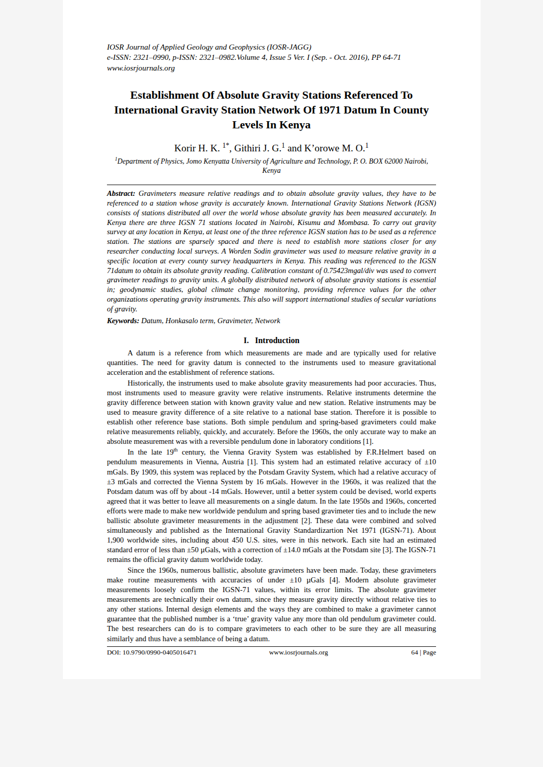IOSR Journal of Applied Geology and Geophysics (IOSR-JAGG)
e-ISSN: 2321–0990, p-ISSN: 2321–0982.Volume 4, Issue 5 Ver. I (Sep. - Oct. 2016), PP 64-71
www.iosrjournals.org
Establishment Of Absolute Gravity Stations Referenced To International Gravity Station Network Of 1971 Datum In County Levels In Kenya
Korir H. K. 1*, Githiri J. G.1 and K’orowe M. O.1
1Department of Physics, Jomo Kenyatta University of Agriculture and Technology, P. O. BOX 62000 Nairobi, Kenya
Abstract: Gravimeters measure relative readings and to obtain absolute gravity values, they have to be referenced to a station whose gravity is accurately known. International Gravity Stations Network (IGSN) consists of stations distributed all over the world whose absolute gravity has been measured accurately. In Kenya there are three IGSN 71 stations located in Nairobi, Kisumu and Mombasa. To carry out gravity survey at any location in Kenya, at least one of the three reference IGSN station has to be used as a reference station. The stations are sparsely spaced and there is need to establish more stations closer for any researcher conducting local surveys. A Worden Sodin gravimeter was used to measure relative gravity in a specific location at every county survey headquarters in Kenya. This reading was referenced to the IGSN 71datum to obtain its absolute gravity reading. Calibration constant of 0.75423mgal/div was used to convert gravimeter readings to gravity units. A globally distributed network of absolute gravity stations is essential in; geodynamic studies, global climate change monitoring, providing reference values for the other organizations operating gravity instruments. This also will support international studies of secular variations of gravity.
Keywords: Datum, Honkasalo term, Gravimeter, Network
I. Introduction
A datum is a reference from which measurements are made and are typically used for relative quantities. The need for gravity datum is connected to the instruments used to measure gravitational acceleration and the establishment of reference stations.
Historically, the instruments used to make absolute gravity measurements had poor accuracies. Thus, most instruments used to measure gravity were relative instruments. Relative instruments determine the gravity difference between station with known gravity value and new station. Relative instruments may be used to measure gravity difference of a site relative to a national base station. Therefore it is possible to establish other reference base stations. Both simple pendulum and spring-based gravimeters could make relative measurements reliably, quickly, and accurately. Before the 1960s, the only accurate way to make an absolute measurement was with a reversible pendulum done in laboratory conditions [1].
In the late 19th century, the Vienna Gravity System was established by F.R.Helmert based on pendulum measurements in Vienna, Austria [1]. This system had an estimated relative accuracy of ±10 mGals. By 1909, this system was replaced by the Potsdam Gravity System, which had a relative accuracy of ±3 mGals and corrected the Vienna System by 16 mGals. However in the 1960s, it was realized that the Potsdam datum was off by about -14 mGals. However, until a better system could be devised, world experts agreed that it was better to leave all measurements on a single datum. In the late 1950s and 1960s, concerted efforts were made to make new worldwide pendulum and spring based gravimeter ties and to include the new ballistic absolute gravimeter measurements in the adjustment [2]. These data were combined and solved simultaneously and published as the International Gravity Standardizartion Net 1971 (IGSN-71). About 1,900 worldwide sites, including about 450 U.S. sites, were in this network. Each site had an estimated standard error of less than ±50 µGals, with a correction of ±14.0 mGals at the Potsdam site [3]. The IGSN-71 remains the official gravity datum worldwide today.
Since the 1960s, numerous ballistic, absolute gravimeters have been made. Today, these gravimeters make routine measurements with accuracies of under ±10 µGals [4]. Modern absolute gravimeter measurements loosely confirm the IGSN-71 values, within its error limits. The absolute gravimeter measurements are technically their own datum, since they measure gravity directly without relative ties to any other stations. Internal design elements and the ways they are combined to make a gravimeter cannot guarantee that the published number is a ‘true’ gravity value any more than old pendulum gravimeter could. The best researchers can do is to compare gravimeters to each other to be sure they are all measuring similarly and thus have a semblance of being a datum.
DOI: 10.9790/0990-0405016471
www.iosrjournals.org
64 | Page